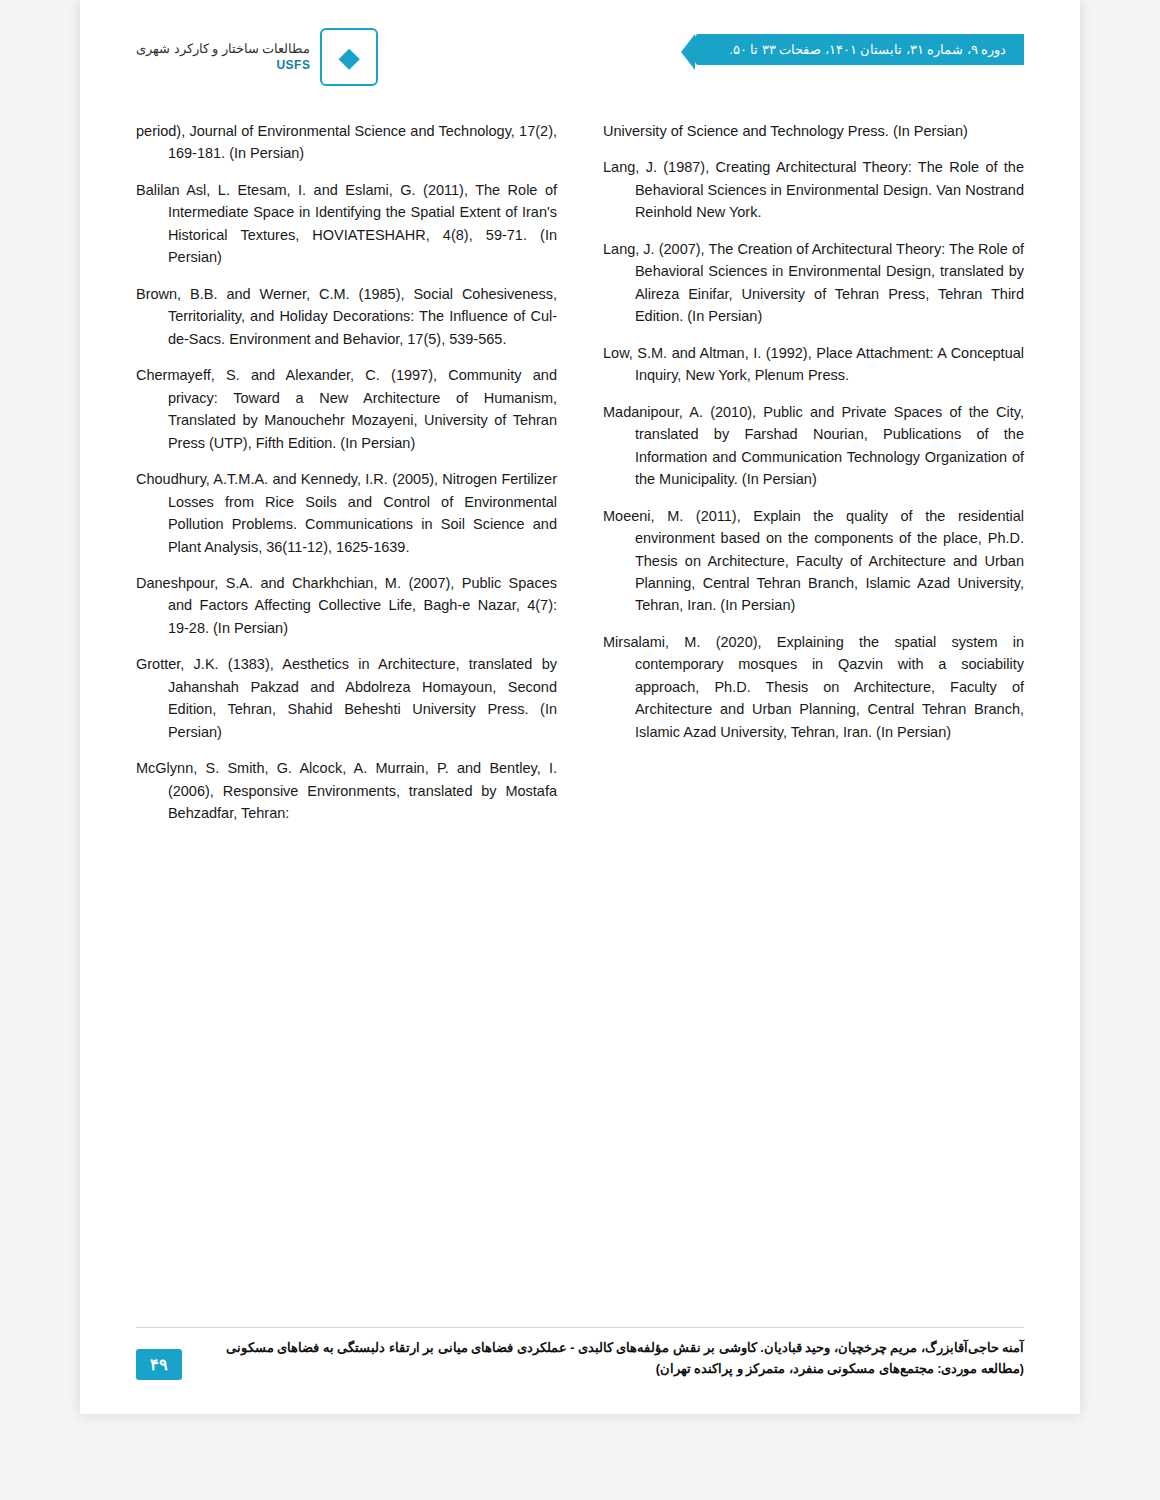◆
مطالعات ساختار و کارکرد شهری
USFS
دوره ۹، شماره ۳۱، تابستان ۱۴۰۱، صفحات ۳۳ تا ۵۰.
period), Journal of Environmental Science and Technology, 17(2), 169-181. (In Persian)
Balilan Asl, L. Etesam, I. and Eslami, G. (2011), The Role of Intermediate Space in Identifying the Spatial Extent of Iran's Historical Textures, HOVIATESHAHR, 4(8), 59-71. (In Persian)
Brown, B.B. and Werner, C.M. (1985), Social Cohesiveness, Territoriality, and Holiday Decorations: The Influence of Cul-de-Sacs. Environment and Behavior, 17(5), 539-565.
Chermayeff, S. and Alexander, C. (1997), Community and privacy: Toward a New Architecture of Humanism, Translated by Manouchehr Mozayeni, University of Tehran Press (UTP), Fifth Edition. (In Persian)
Choudhury, A.T.M.A. and Kennedy, I.R. (2005), Nitrogen Fertilizer Losses from Rice Soils and Control of Environmental Pollution Problems. Communications in Soil Science and Plant Analysis, 36(11-12), 1625-1639.
Daneshpour, S.A. and Charkhchian, M. (2007), Public Spaces and Factors Affecting Collective Life, Bagh-e Nazar, 4(7): 19-28. (In Persian)
Grotter, J.K. (1383), Aesthetics in Architecture, translated by Jahanshah Pakzad and Abdolreza Homayoun, Second Edition, Tehran, Shahid Beheshti University Press. (In Persian)
McGlynn, S. Smith, G. Alcock, A. Murrain, P. and Bentley, I. (2006), Responsive Environments, translated by Mostafa Behzadfar, Tehran:
University of Science and Technology Press. (In Persian)
Lang, J. (1987), Creating Architectural Theory: The Role of the Behavioral Sciences in Environmental Design. Van Nostrand Reinhold New York.
Lang, J. (2007), The Creation of Architectural Theory: The Role of Behavioral Sciences in Environmental Design, translated by Alireza Einifar, University of Tehran Press, Tehran Third Edition. (In Persian)
Low, S.M. and Altman, I. (1992), Place Attachment: A Conceptual Inquiry, New York, Plenum Press.
Madanipour, A. (2010), Public and Private Spaces of the City, translated by Farshad Nourian, Publications of the Information and Communication Technology Organization of the Municipality. (In Persian)
Moeeni, M. (2011), Explain the quality of the residential environment based on the components of the place, Ph.D. Thesis on Architecture, Faculty of Architecture and Urban Planning, Central Tehran Branch, Islamic Azad University, Tehran, Iran. (In Persian)
Mirsalami, M. (2020), Explaining the spatial system in contemporary mosques in Qazvin with a sociability approach, Ph.D. Thesis on Architecture, Faculty of Architecture and Urban Planning, Central Tehran Branch, Islamic Azad University, Tehran, Iran. (In Persian)
آمنه حاجی‌آقابزرگ، مریم چرخچیان، وحید قبادیان. کاوشی بر نقش مؤلفه‌های کالبدی - عملکردی فضاهای میانی بر ارتقاء دلبستگی به فضاهای مسکونی (مطالعه موردی: مجتمع‌های مسکونی منفرد، متمرکز و پراکنده تهران)
۴۹